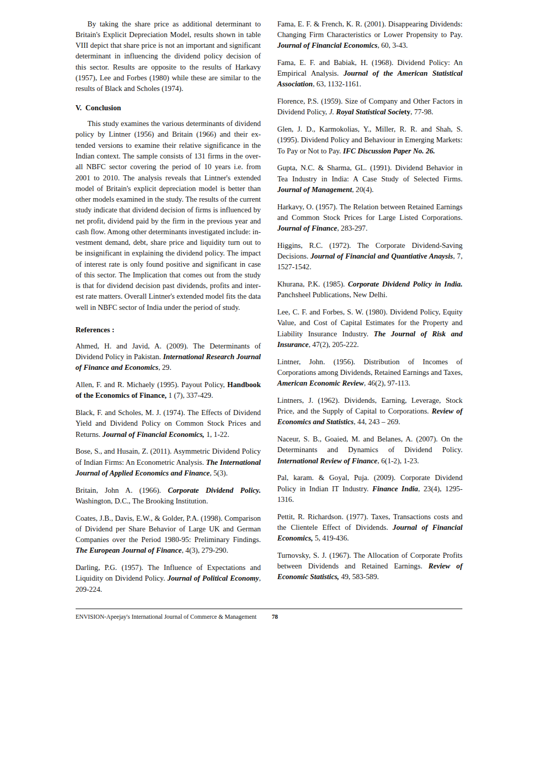By taking the share price as additional determinant to Britain's Explicit Depreciation Model, results shown in table VIII depict that share price is not an important and significant determinant in influencing the dividend policy decision of this sector. Results are opposite to the results of Harkavy (1957), Lee and Forbes (1980) while these are similar to the results of Black and Scholes (1974).
V. Conclusion
This study examines the various determinants of dividend policy by Lintner (1956) and Britain (1966) and their extended versions to examine their relative significance in the Indian context. The sample consists of 131 firms in the overall NBFC sector covering the period of 10 years i.e. from 2001 to 2010. The analysis reveals that Lintner's extended model of Britain's explicit depreciation model is better than other models examined in the study. The results of the current study indicate that dividend decision of firms is influenced by net profit, dividend paid by the firm in the previous year and cash flow. Among other determinants investigated include: investment demand, debt, share price and liquidity turn out to be insignificant in explaining the dividend policy. The impact of interest rate is only found positive and significant in case of this sector. The Implication that comes out from the study is that for dividend decision past dividends, profits and interest rate matters. Overall Lintner's extended model fits the data well in NBFC sector of India under the period of study.
References :
Ahmed, H. and Javid, A. (2009). The Determinants of Dividend Policy in Pakistan. International Research Journal of Finance and Economics, 29.
Allen, F. and R. Michaely (1995). Payout Policy, Handbook of the Economics of Finance, 1 (7), 337-429.
Black, F. and Scholes, M. J. (1974). The Effects of Dividend Yield and Dividend Policy on Common Stock Prices and Returns. Journal of Financial Economics, 1, 1-22.
Bose, S., and Husain, Z. (2011). Asymmetric Dividend Policy of Indian Firms: An Econometric Analysis. The International Journal of Applied Economics and Finance, 5(3).
Britain, John A. (1966). Corporate Dividend Policy. Washington, D.C., The Brooking Institution.
Coates, J.B., Davis, E.W., & Golder, P.A. (1998). Comparison of Dividend per Share Behavior of Large UK and German Companies over the Period 1980-95: Preliminary Findings. The European Journal of Finance, 4(3), 279-290.
Darling, P.G. (1957). The Influence of Expectations and Liquidity on Dividend Policy. Journal of Political Economy, 209-224.
Fama, E. F. & French, K. R. (2001). Disappearing Dividends: Changing Firm Characteristics or Lower Propensity to Pay. Journal of Financial Economics, 60, 3-43.
Fama, E. F. and Babiak, H. (1968). Dividend Policy: An Empirical Analysis. Journal of the American Statistical Association, 63, 1132-1161.
Florence, P.S. (1959). Size of Company and Other Factors in Dividend Policy, J. Royal Statistical Soci ety, 77-98.
Glen, J. D., Karmokolias, Y., Miller, R. R. and Shah, S. (1995). Dividend Policy and Behaviour in Emerging Markets: To Pay or Not to Pay. IFC Discussion Paper No. 26.
Gupta, N.C. & Sharma, GL. (1991). Dividend Behavior in Tea Industry in India: A Case Study of Selected Firms. Journal of Management, 20(4).
Harkavy, O. (1957). The Relation between Retained Earnings and Common Stock Prices for Large Listed Corporations. Journal of Finance, 283-297.
Higgins, R.C. (1972). The Corporate Dividend-Saving Decisions. Journal of Financial and Quantiative Anaysis, 7, 1527-1542.
Khurana, P.K. (1985). Corporate Dividend Policy in India. Panchsheel Publications, New Delhi.
Lee, C. F. and Forbes, S. W. (1980). Dividend Policy, Equity Value, and Cost of Capital Estimates for the Property and Liability Insurance Industry. The Journal of Risk and Insurance, 47(2), 205-222.
Lintner, John. (1956). Distribution of Incomes of Corporations among Dividends, Retained Earnings and Taxes, American Economic Review, 46(2), 97-113.
Lintners, J. (1962). Dividends, Earning, Leverage, Stock Price, and the Supply of Capital to Corporations. Review of Economics and Statistics, 44, 243 – 269.
Naceur, S. B., Goaied, M. and Belanes, A. (2007). On the Determinants and Dynamics of Dividend Policy. International Review of Finance, 6(1-2), 1-23.
Pal, karam. & Goyal, Puja. (2009). Corporate Dividend Policy in Indian IT Industry. Finance India, 23(4), 1295-1316.
Pettit, R. Richardson. (1977). Taxes, Transactions costs and the Clientele Effect of Dividends. Journal of Financial Economics, 5, 419-436.
Turnovsky, S. J. (1967). The Allocation of Corporate Profits between Dividends and Retained Earnings. Review of Economic Statistics, 49, 583-589.
ENVISION-Apeejay's International Journal of Commerce & Management 78